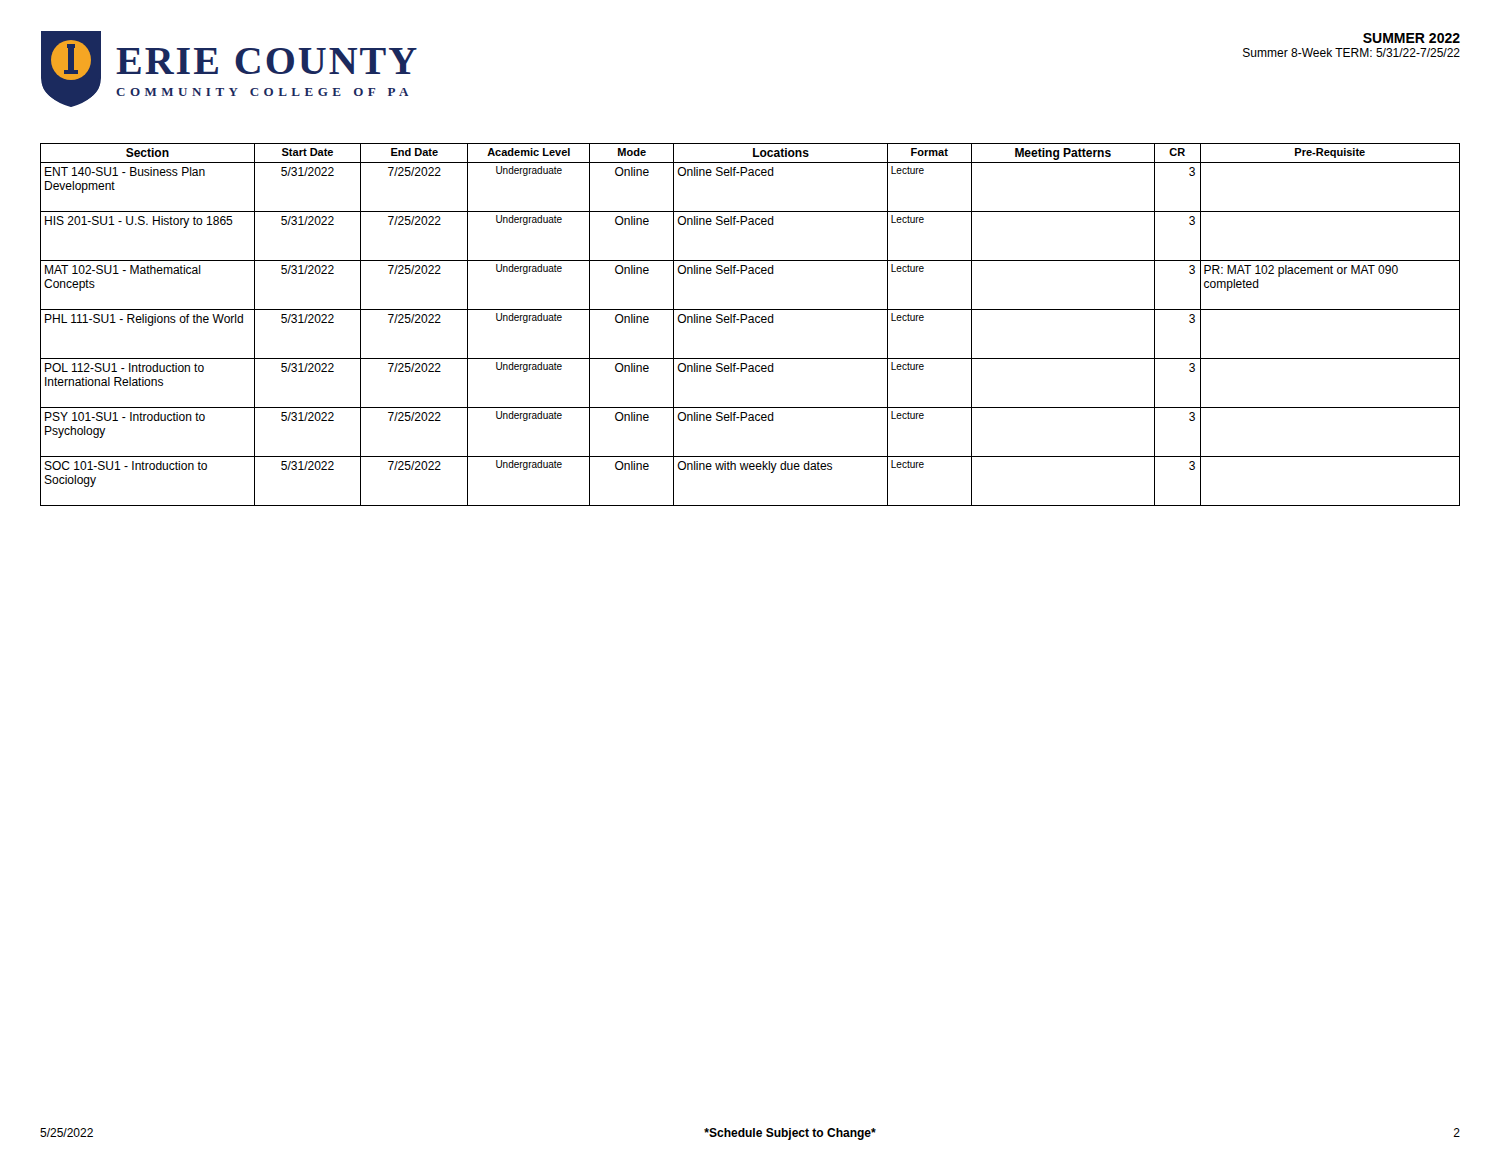ERIE COUNTY
COMMUNITY COLLEGE OF PA
SUMMER 2022
Summer 8-Week TERM: 5/31/22-7/25/22
| Section | Start Date | End Date | Academic Level | Mode | Locations | Format | Meeting Patterns | CR | Pre-Requisite |
| --- | --- | --- | --- | --- | --- | --- | --- | --- | --- |
| ENT 140-SU1 - Business Plan Development | 5/31/2022 | 7/25/2022 | Undergraduate | Online | Online Self-Paced | Lecture | | 3 | |
| HIS 201-SU1 - U.S. History to 1865 | 5/31/2022 | 7/25/2022 | Undergraduate | Online | Online Self-Paced | Lecture | | 3 | |
| MAT 102-SU1 - Mathematical Concepts | 5/31/2022 | 7/25/2022 | Undergraduate | Online | Online Self-Paced | Lecture | | 3 | PR: MAT 102 placement or MAT 090 completed |
| PHL 111-SU1 - Religions of the World | 5/31/2022 | 7/25/2022 | Undergraduate | Online | Online Self-Paced | Lecture | | 3 | |
| POL 112-SU1 - Introduction to International Relations | 5/31/2022 | 7/25/2022 | Undergraduate | Online | Online Self-Paced | Lecture | | 3 | |
| PSY 101-SU1 - Introduction to Psychology | 5/31/2022 | 7/25/2022 | Undergraduate | Online | Online Self-Paced | Lecture | | 3 | |
| SOC 101-SU1 - Introduction to Sociology | 5/31/2022 | 7/25/2022 | Undergraduate | Online | Online with weekly due dates | Lecture | | 3 | |
5/25/2022
*Schedule Subject to Change*
2